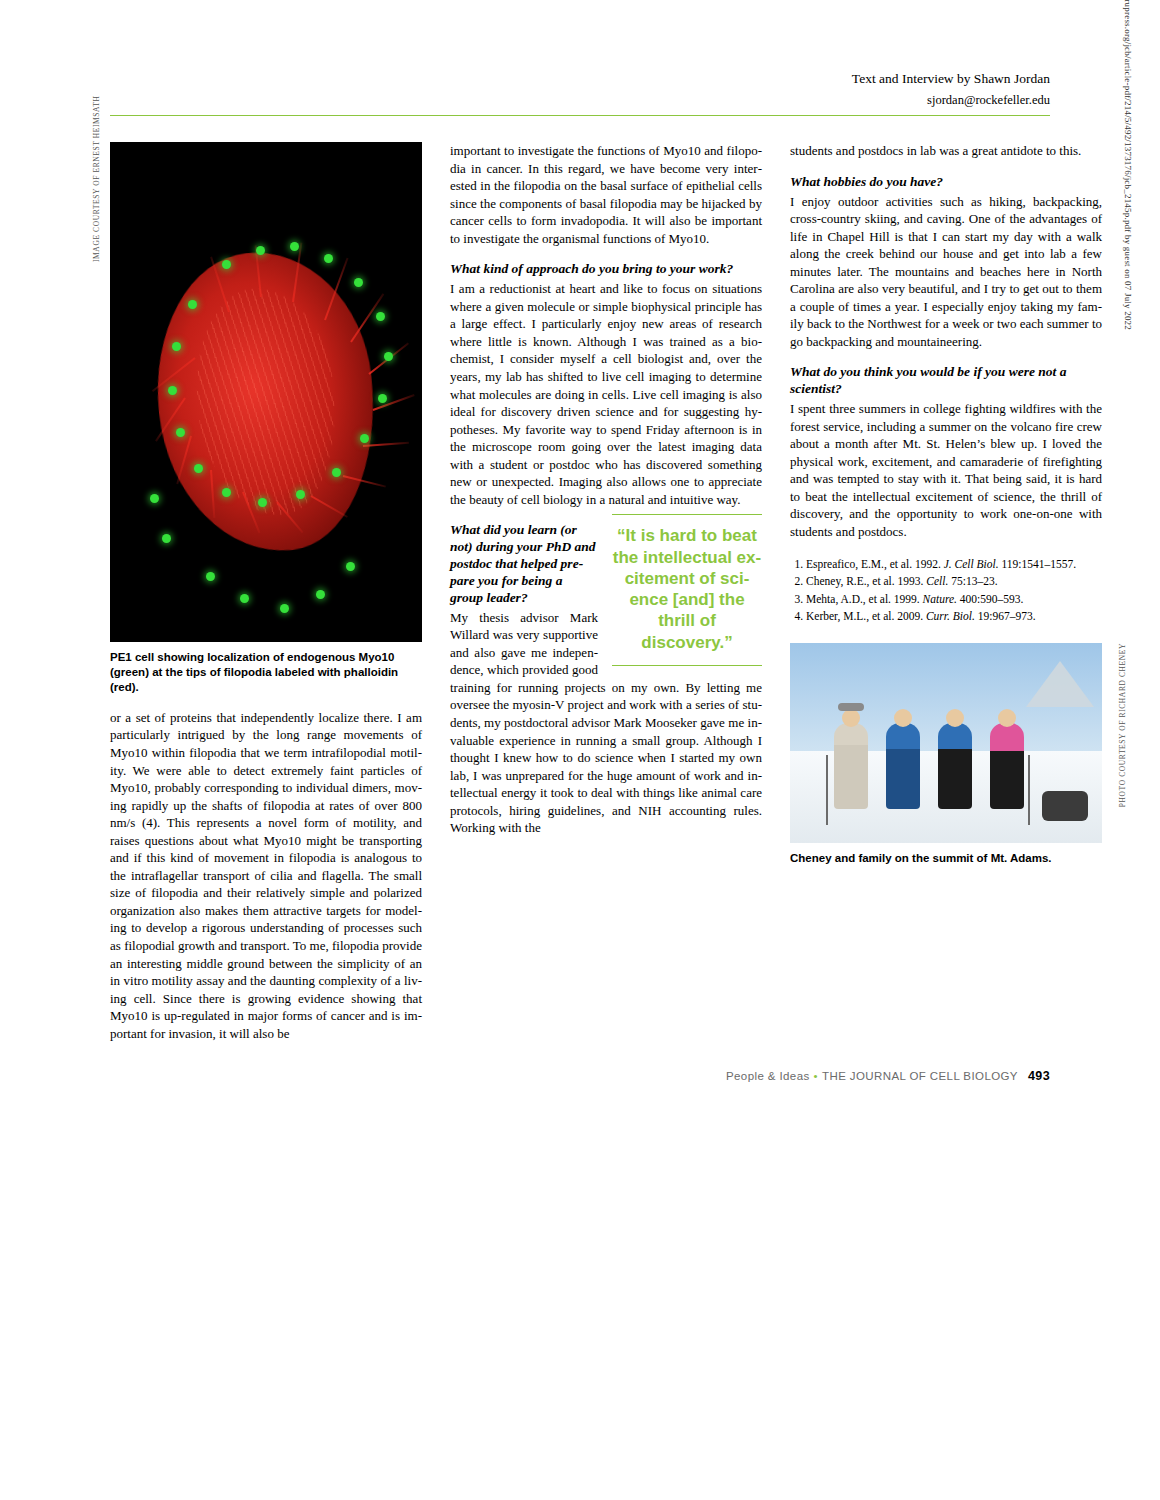Text and Interview by Shawn Jordan
sjordan@rockefeller.edu
Downloaded from http://rupress.org/jcb/article-pdf/214/5/492/1373176/jcb_2145p.pdf by guest on 07 July 2022
IMAGE COURTESY OF ERNEST HEIMSATH
PE1 cell showing localization of endogenous Myo10 (green) at the tips of filopodia labeled with phalloidin (red).
or a set of proteins that independently localize there. I am particularly intrigued by the long range movements of Myo10 within filopodia that we term intrafilopodial motility. We were able to detect extremely faint particles of Myo10, probably corresponding to individual dimers, moving rapidly up the shafts of filopodia at rates of over 800 nm/s (4). This represents a novel form of motility, and raises questions about what Myo10 might be transporting and if this kind of movement in filopodia is analogous to the intraflagellar transport of cilia and flagella. The small size of filopodia and their relatively simple and polarized organization also makes them attractive targets for modeling to develop a rigorous understanding of processes such as filopodial growth and transport. To me, filopodia provide an interesting middle ground between the simplicity of an in vitro motility assay and the daunting complexity of a living cell. Since there is growing evidence showing that Myo10 is up-regulated in major forms of cancer and is important for invasion, it will also be
important to investigate the functions of Myo10 and filopodia in cancer. In this regard, we have become very interested in the filopodia on the basal surface of epithelial cells since the components of basal filopodia may be hijacked by cancer cells to form invadopodia. It will also be important to investigate the organismal functions of Myo10.
What kind of approach do you bring to your work?
I am a reductionist at heart and like to focus on situations where a given molecule or simple biophysical principle has a large effect. I particularly enjoy new areas of research where little is known. Although I was trained as a biochemist, I consider myself a cell biologist and, over the years, my lab has shifted to live cell imaging to determine what molecules are doing in cells. Live cell imaging is also ideal for discovery driven science and for suggesting hypotheses. My favorite way to spend Friday afternoon is in the microscope room going over the latest imaging data with a student or postdoc who has discovered something new or unexpected. Imaging also allows one to appreciate the beauty of cell biology in a natural and intuitive way.
“It is hard to beat the intellectual excitement of science [and] the thrill of discovery.”
What did you learn (or not) during your PhD and postdoc that helped prepare you for being a group leader?
My thesis advisor Mark Willard was very supportive and also gave me independence, which provided good training for running projects on my own. By letting me oversee the myosin-V project and work with a series of students, my postdoctoral advisor Mark Mooseker gave me invaluable experience in running a small group. Although I thought I knew how to do science when I started my own lab, I was unprepared for the huge amount of work and intellectual energy it took to deal with things like animal care protocols, hiring guidelines, and NIH accounting rules. Working with the
students and postdocs in lab was a great antidote to this.
What hobbies do you have?
I enjoy outdoor activities such as hiking, backpacking, cross-country skiing, and caving. One of the advantages of life in Chapel Hill is that I can start my day with a walk along the creek behind our house and get into lab a few minutes later. The mountains and beaches here in North Carolina are also very beautiful, and I try to get out to them a couple of times a year. I especially enjoy taking my family back to the Northwest for a week or two each summer to go backpacking and mountaineering.
What do you think you would be if you were not a scientist?
I spent three summers in college fighting wildfires with the forest service, including a summer on the volcano fire crew about a month after Mt. St. Helen’s blew up. I loved the physical work, excitement, and camaraderie of firefighting and was tempted to stay with it. That being said, it is hard to beat the intellectual excitement of science, the thrill of discovery, and the opportunity to work one-on-one with students and postdocs.
Espreafico, E.M., et al. 1992. J. Cell Biol. 119:1541–1557.
Cheney, R.E., et al. 1993. Cell. 75:13–23.
Mehta, A.D., et al. 1999. Nature. 400:590–593.
Kerber, M.L., et al. 2009. Curr. Biol. 19:967–973.
PHOTO COURTESY OF RICHARD CHENEY
Cheney and family on the summit of Mt. Adams.
People & Ideas•THE JOURNAL OF CELL BIOLOGY 493